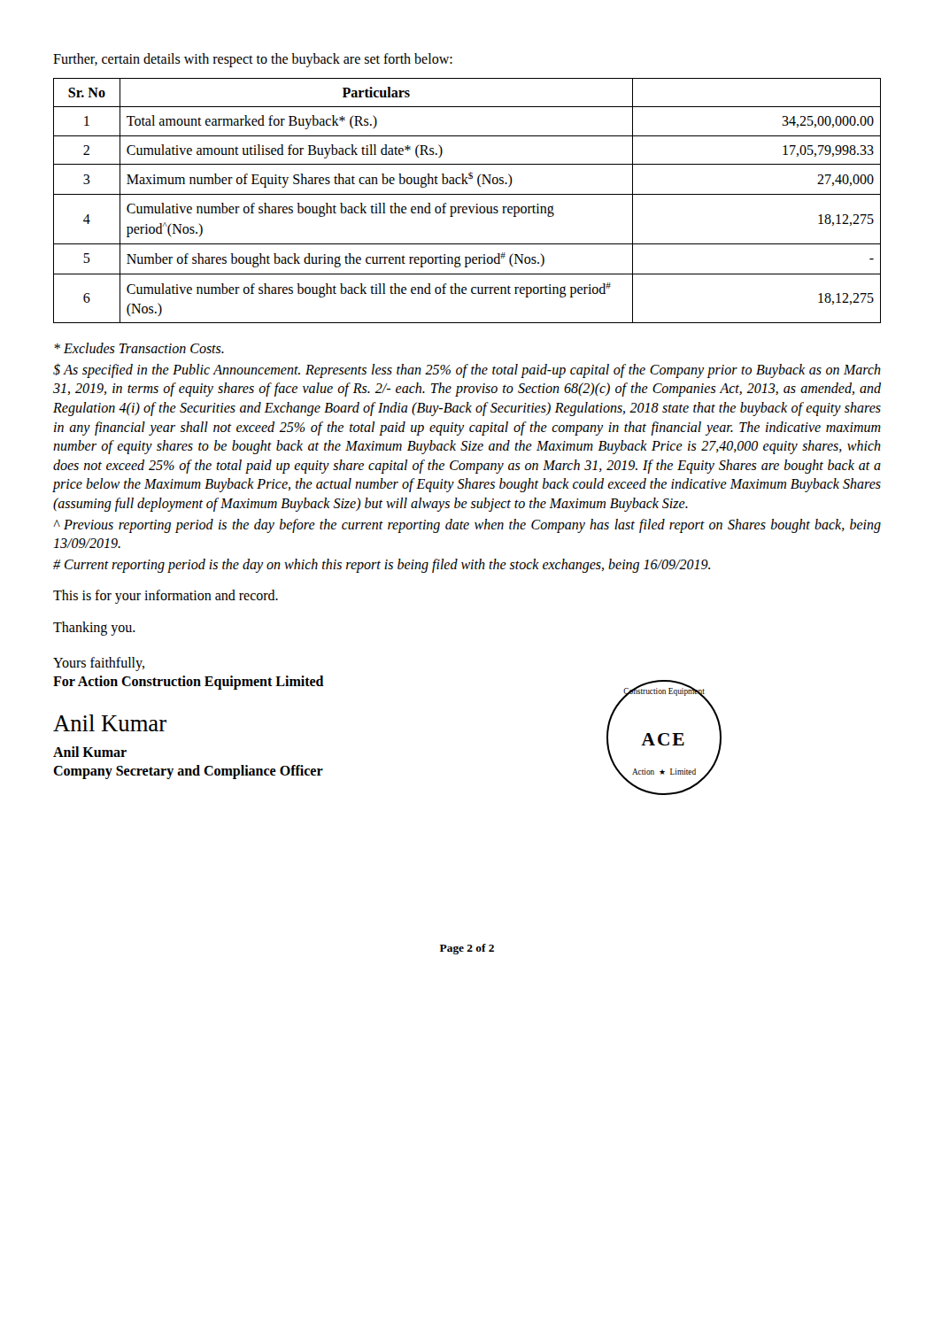Further, certain details with respect to the buyback are set forth below:
| Sr. No | Particulars | |
| --- | --- | --- |
| 1 | Total amount earmarked for Buyback* (Rs.) | 34,25,00,000.00 |
| 2 | Cumulative amount utilised for Buyback till date* (Rs.) | 17,05,79,998.33 |
| 3 | Maximum number of Equity Shares that can be bought back $ (Nos.) | 27,40,000 |
| 4 | Cumulative number of shares bought back till the end of previous reporting period ^ (Nos.) | 18,12,275 |
| 5 | Number of shares bought back during the current reporting period # (Nos.) | - |
| 6 | Cumulative number of shares bought back till the end of the current reporting period # (Nos.) | 18,12,275 |
* Excludes Transaction Costs.
$ As specified in the Public Announcement. Represents less than 25% of the total paid-up capital of the Company prior to Buyback as on March 31, 2019, in terms of equity shares of face value of Rs. 2/- each. The proviso to Section 68(2)(c) of the Companies Act, 2013, as amended, and Regulation 4(i) of the Securities and Exchange Board of India (Buy-Back of Securities) Regulations, 2018 state that the buyback of equity shares in any financial year shall not exceed 25% of the total paid up equity capital of the company in that financial year. The indicative maximum number of equity shares to be bought back at the Maximum Buyback Size and the Maximum Buyback Price is 27,40,000 equity shares, which does not exceed 25% of the total paid up equity share capital of the Company as on March 31, 2019. If the Equity Shares are bought back at a price below the Maximum Buyback Price, the actual number of Equity Shares bought back could exceed the indicative Maximum Buyback Shares (assuming full deployment of Maximum Buyback Size) but will always be subject to the Maximum Buyback Size.
^ Previous reporting period is the day before the current reporting date when the Company has last filed report on Shares bought back, being 13/09/2019.
# Current reporting period is the day on which this report is being filed with the stock exchanges, being 16/09/2019.
This is for your information and record.
Thanking you.
Yours faithfully,
For Action Construction Equipment Limited
Construction Equipment
ACE
Action ★ Limited
Anil Kumar
Anil Kumar
Company Secretary and Compliance Officer
Page 2 of 2